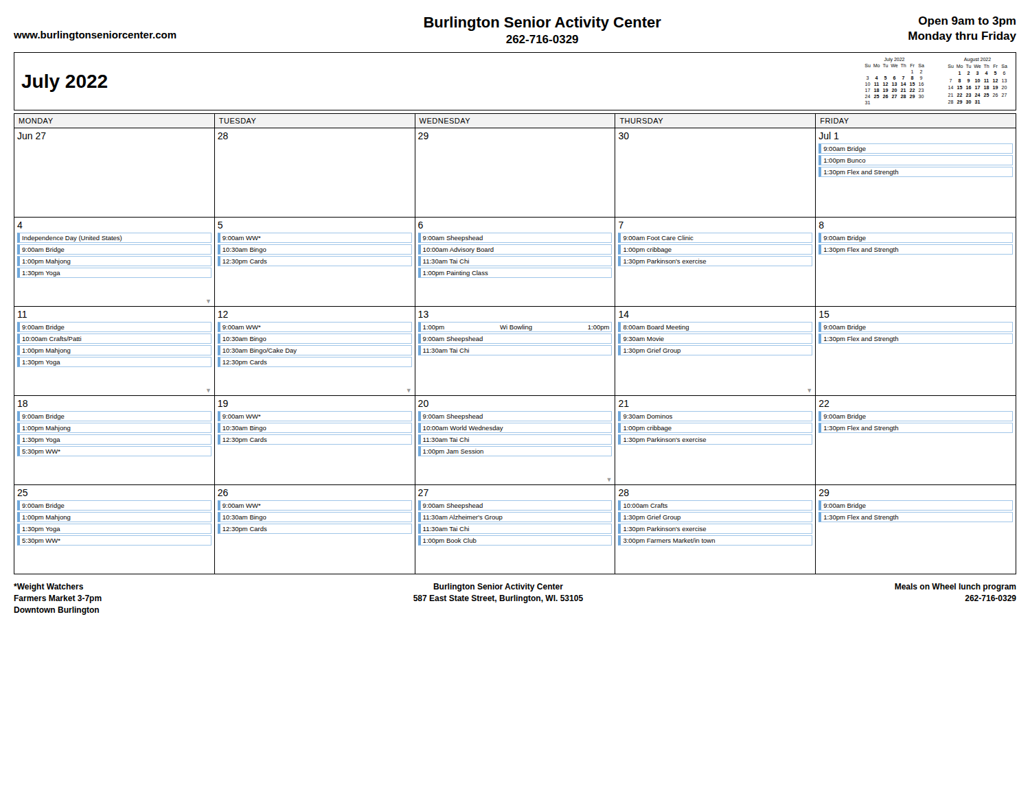www.burlingtonseniorcenter.com
Burlington Senior Activity Center
262-716-0329
Open 9am to 3pm
Monday thru Friday
July 2022
July 2022
| Su | Mo | Tu | We | Th | Fr | Sa |
| --- | --- | --- | --- | --- | --- | --- |
| | | | | | 1 | 2 |
| 3 | 4 | 5 | 6 | 7 | 8 | 9 |
| 10 | 11 | 12 | 13 | 14 | 15 | 16 |
| 17 | 18 | 19 | 20 | 21 | 22 | 23 |
| 24 | 25 | 26 | 27 | 28 | 29 | 30 |
| 31 | | | | | | |
August 2022
| Su | Mo | Tu | We | Th | Fr | Sa |
| --- | --- | --- | --- | --- | --- | --- |
| | 1 | 2 | 3 | 4 | 5 | 6 |
| 7 | 8 | 9 | 10 | 11 | 12 | 13 |
| 14 | 15 | 16 | 17 | 18 | 19 | 20 |
| 21 | 22 | 23 | 24 | 25 | 26 | 27 |
| 28 | 29 | 30 | 31 | | | |
| MONDAY | TUESDAY | WEDNESDAY | THURSDAY | FRIDAY |
| --- | --- | --- | --- | --- |
| Jun 27 | 28 | 29 | 30 | Jul 1 9:00am Bridge 1:00pm Bunco 1:30pm Flex and Strength |
| 4 Independence Day (United States) 9:00am Bridge 1:00pm Mahjong 1:30pm Yoga ▼ | 5 9:00am WW* 10:30am Bingo 12:30pm Cards | 6 9:00am Sheepshead 10:00am Advisory Board 11:30am Tai Chi 1:00pm Painting Class | 7 9:00am Foot Care Clinic 1:00pm cribbage 1:30pm Parkinson's exercise | 8 9:00am Bridge 1:30pm Flex and Strength |
| 11 9:00am Bridge 10:00am Crafts/Patti 1:00pm Mahjong 1:30pm Yoga ▼ | 12 9:00am WW* 10:30am Bingo 10:30am Bingo/Cake Day 12:30pm Cards ▼ | 13 1:00pm Wi Bowling 1:00pm 9:00am Sheepshead 11:30am Tai Chi | 14 8:00am Board Meeting 9:30am Movie 1:30pm Grief Group ▼ | 15 9:00am Bridge 1:30pm Flex and Strength |
| 18 9:00am Bridge 1:00pm Mahjong 1:30pm Yoga 5:30pm WW* | 19 9:00am WW* 10:30am Bingo 12:30pm Cards | 20 9:00am Sheepshead 10:00am World Wednesday 11:30am Tai Chi 1:00pm Jam Session ▼ | 21 9:30am Dominos 1:00pm cribbage 1:30pm Parkinson's exercise | 22 9:00am Bridge 1:30pm Flex and Strength |
| 25 9:00am Bridge 1:00pm Mahjong 1:30pm Yoga 5:30pm WW* | 26 9:00am WW* 10:30am Bingo 12:30pm Cards | 27 9:00am Sheepshead 11:30am Alzheimer's Group 11:30am Tai Chi 1:00pm Book Club | 28 10:00am Crafts 1:30pm Grief Group 1:30pm Parkinson's exercise 3:00pm Farmers Market/in town | 29 9:00am Bridge 1:30pm Flex and Strength |
*Weight Watchers
Farmers Market 3-7pm
Downtown Burlington
Burlington Senior Activity Center
587 East State Street, Burlington, WI. 53105
Meals on Wheel lunch program
262-716-0329